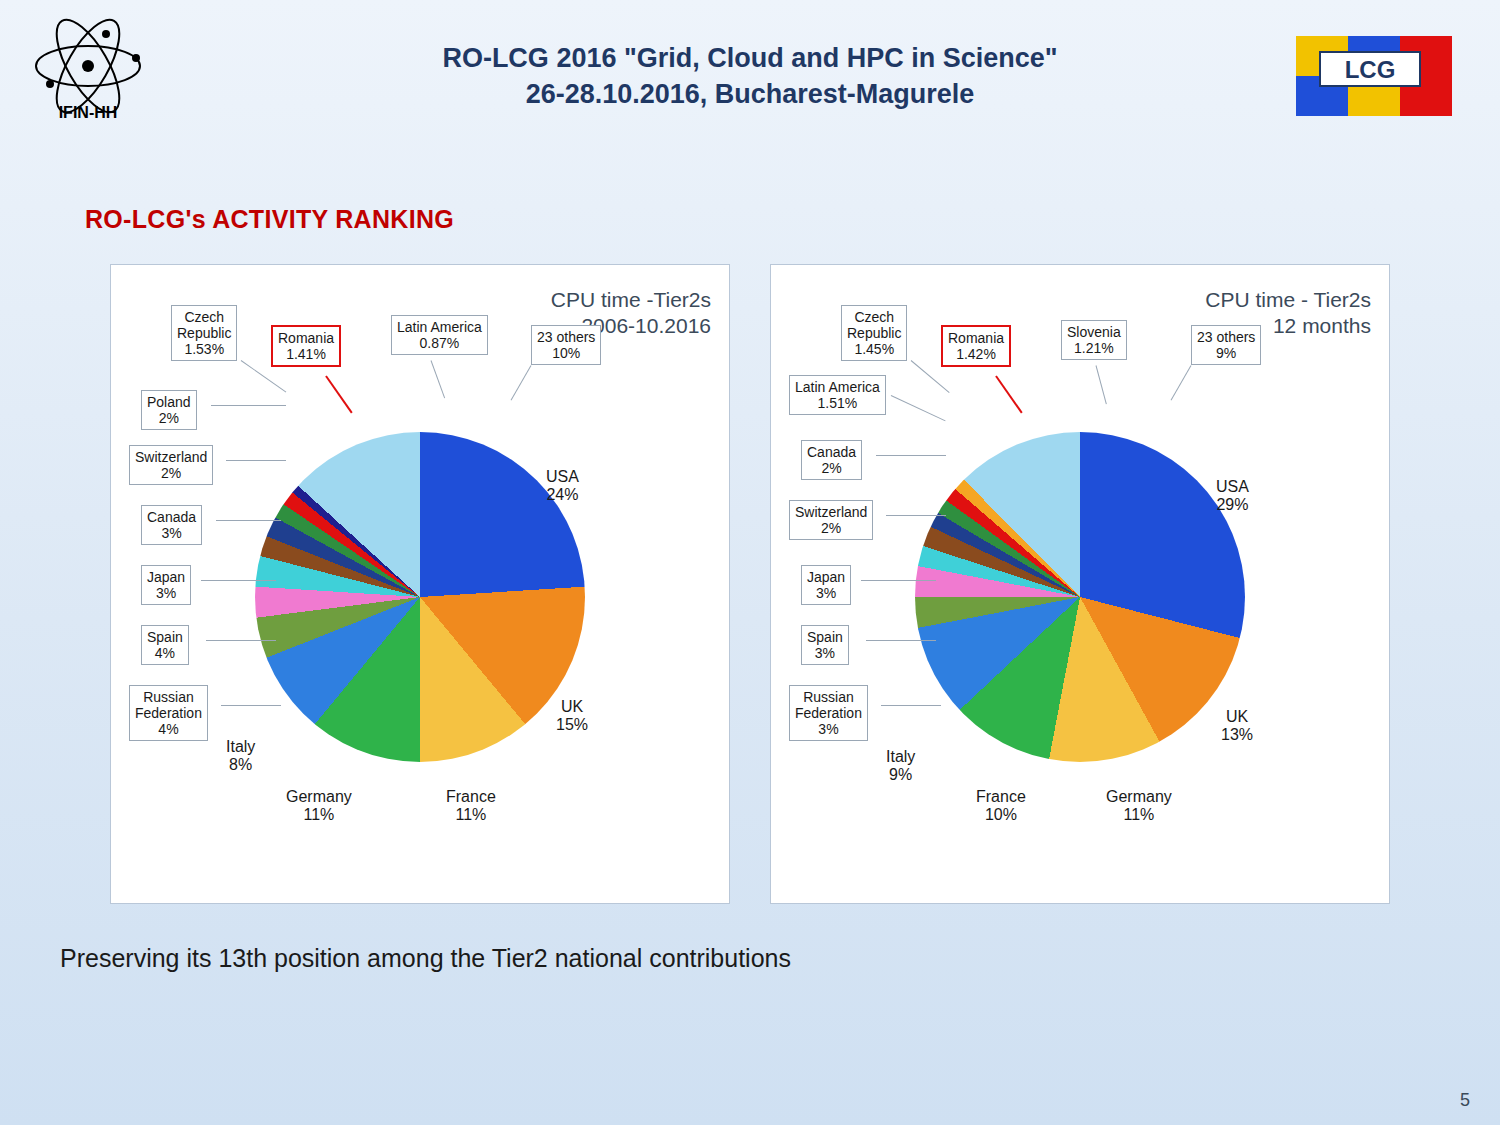IFIN-HH LCG RO
RO-LCG 2016 "Grid, Cloud and HPC in Science"
26-28.10.2016, Bucharest-Magurele
RO-LCG's ACTIVITY RANKING
CPU time -Tier2s
2006-10.2016
USA
24% UK
15% France
11% Germany
11% Italy
8% Russian
Federation
4% Spain
4% Japan
3% Canada
3% Switzerland
2% Poland
2% Czech
Republic
1.53% Romania
1.41% Latin America
0.87% 23 others
10%
CPU time - Tier2s
12 months
USA
29% UK
13% Germany
11% France
10% Italy
9% Russian
Federation
3% Spain
3% Japan
3% Switzerland
2% Canada
2% Latin America
1.51% Czech
Republic
1.45% Romania
1.42% Slovenia
1.21% 23 others
9%
Preserving its 13th position among the Tier2 national contributions
5